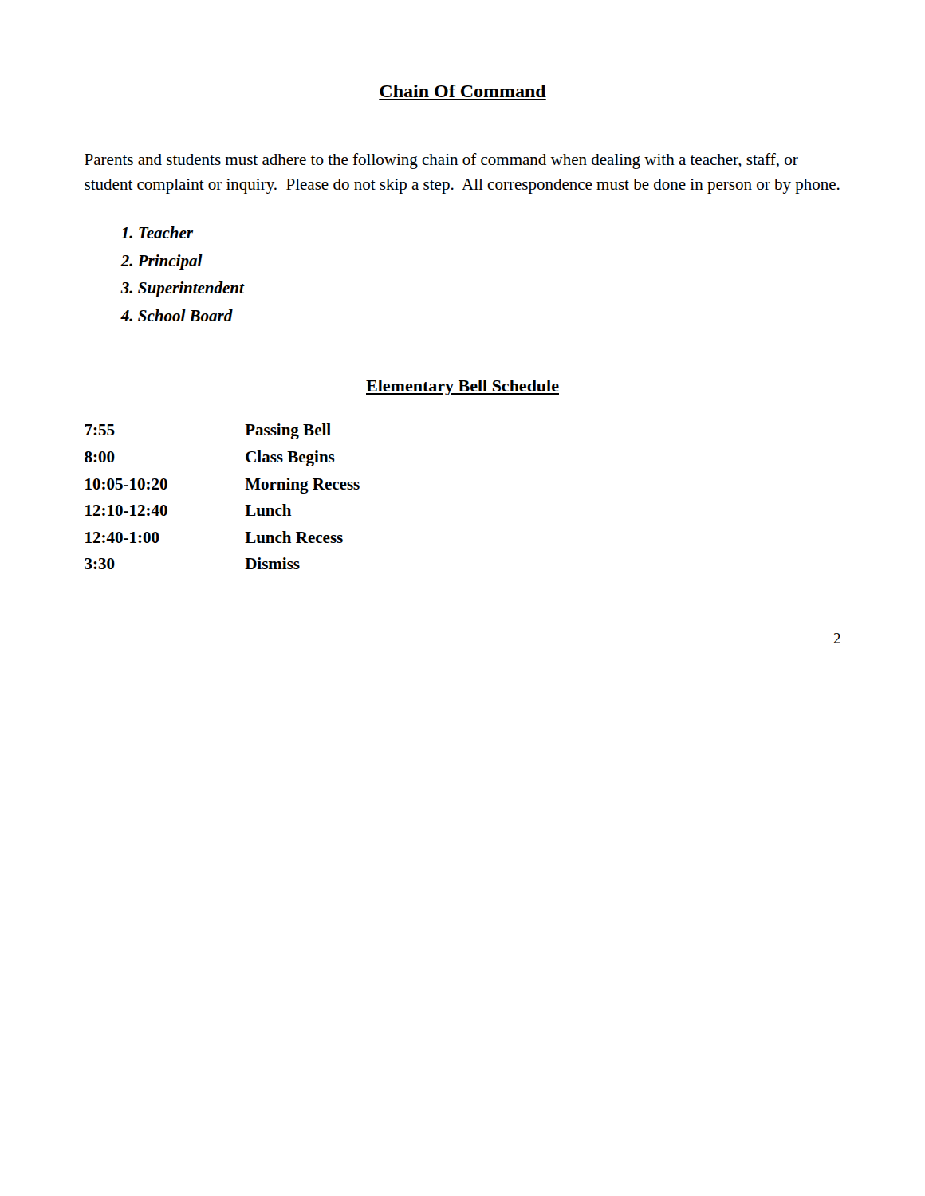Chain Of Command
Parents and students must adhere to the following chain of command when dealing with a teacher, staff, or student complaint or inquiry. Please do not skip a step. All correspondence must be done in person or by phone.
Teacher
Principal
Superintendent
School Board
Elementary Bell Schedule
| 7:55 Passing Bell |
| 8:00 Class Begins |
| 10:05-10:20 Morning Recess |
| 12:10-12:40 Lunch |
| 12:40-1:00 Lunch Recess |
| 3:30 Dismiss |
2